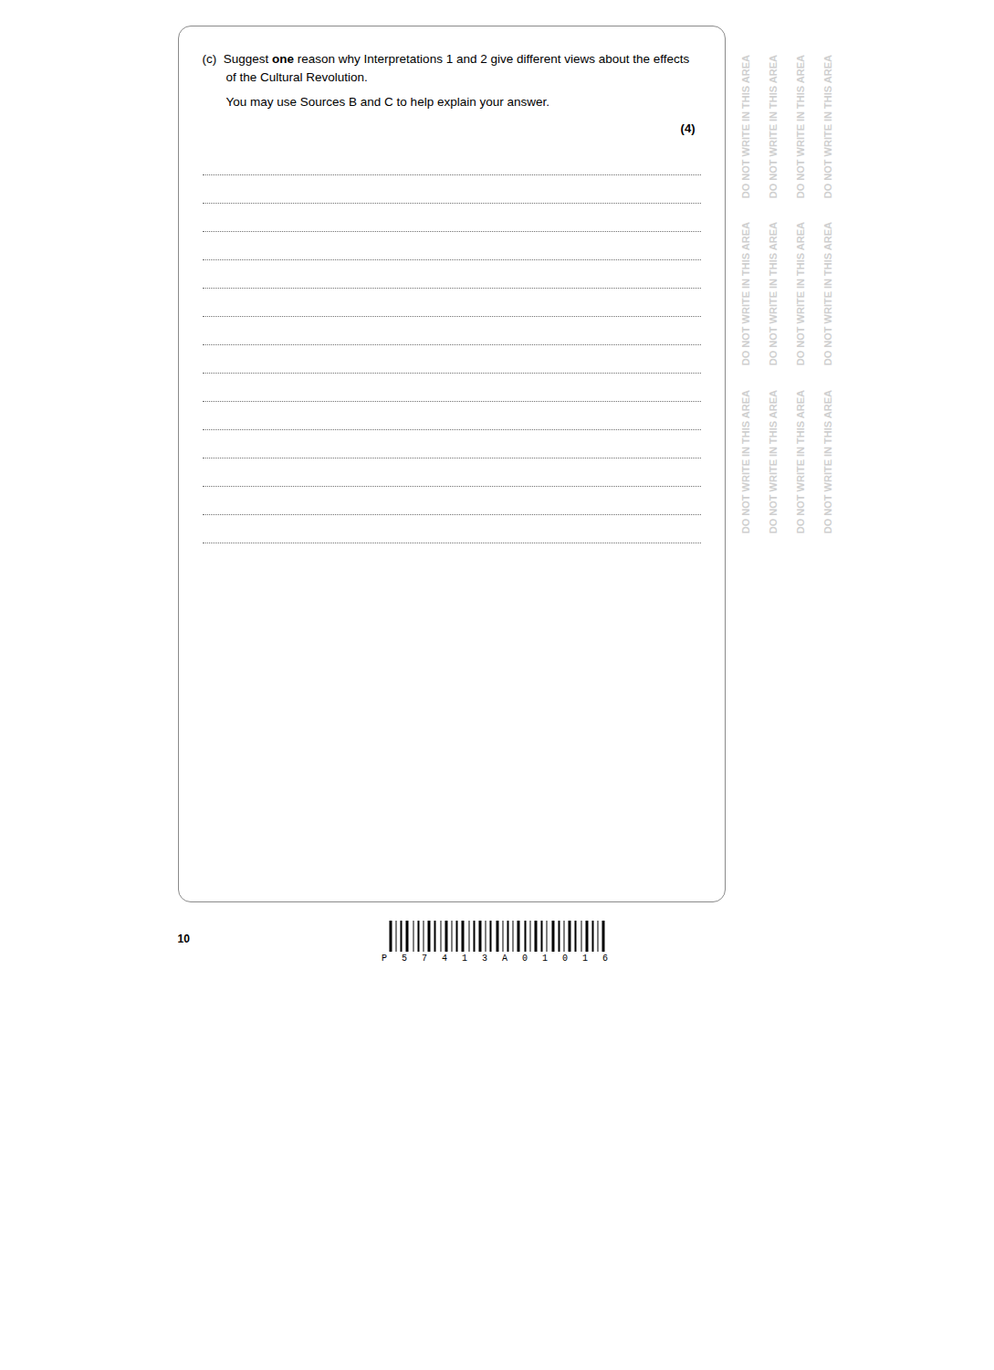DO NOT WRITE IN THIS AREA DO NOT WRITE IN THIS AREA DO NOT WRITE IN THIS AREA
DO NOT WRITE IN THIS AREA DO NOT WRITE IN THIS AREA DO NOT WRITE IN THIS AREA
DO NOT WRITE IN THIS AREA DO NOT WRITE IN THIS AREA DO NOT WRITE IN THIS AREA
DO NOT WRITE IN THIS AREA DO NOT WRITE IN THIS AREA DO NOT WRITE IN THIS AREA
(c) Suggest one reason why Interpretations 1 and 2 give different views about the effects of the Cultural Revolution.
You may use Sources B and C to help explain your answer.
(4)
10
P 5 7 4 1 3 A 0 1 0 1 6